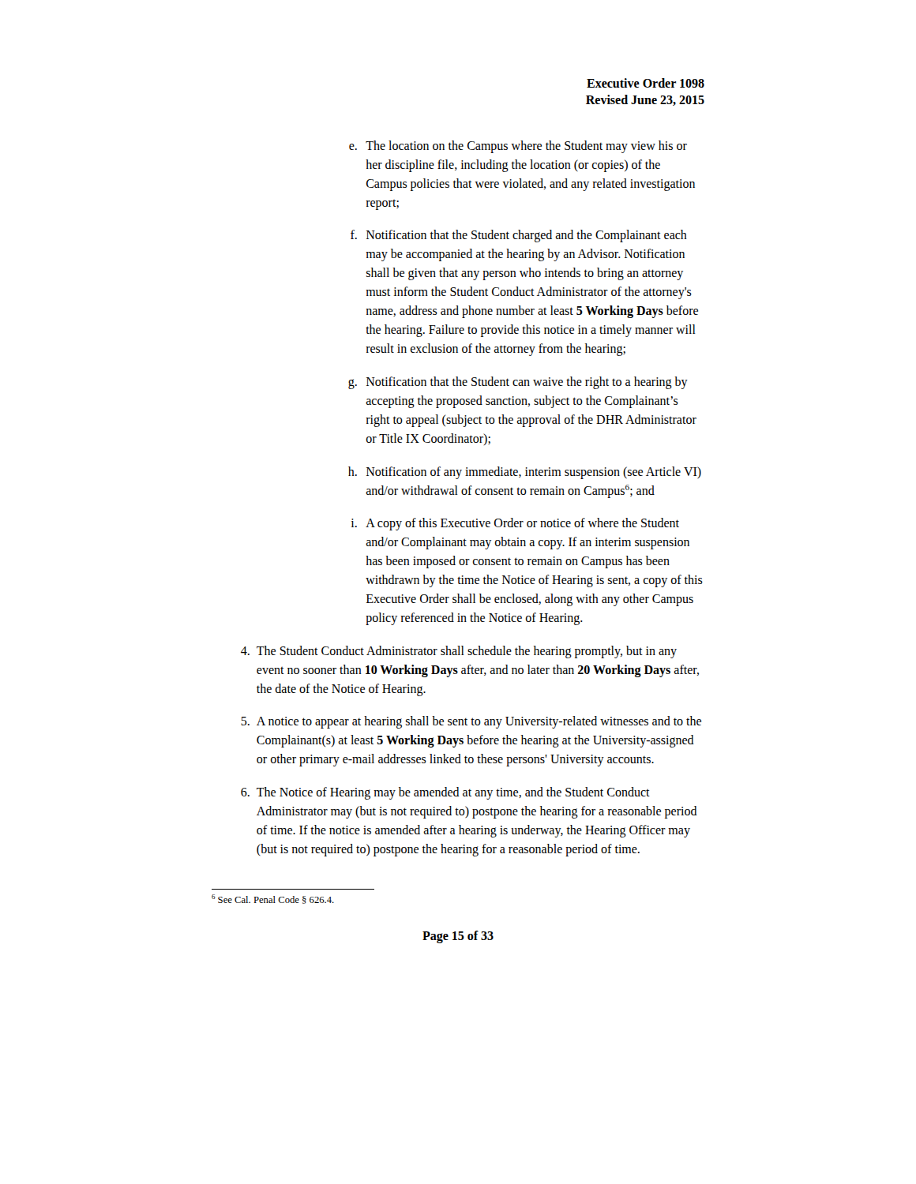Executive Order 1098
Revised June 23, 2015
The location on the Campus where the Student may view his or her discipline file, including the location (or copies) of the Campus policies that were violated, and any related investigation report;
Notification that the Student charged and the Complainant each may be accompanied at the hearing by an Advisor. Notification shall be given that any person who intends to bring an attorney must inform the Student Conduct Administrator of the attorney's name, address and phone number at least 5 Working Days before the hearing. Failure to provide this notice in a timely manner will result in exclusion of the attorney from the hearing;
Notification that the Student can waive the right to a hearing by accepting the proposed sanction, subject to the Complainant’s right to appeal (subject to the approval of the DHR Administrator or Title IX Coordinator);
Notification of any immediate, interim suspension (see Article VI) and/or withdrawal of consent to remain on Campus6; and
A copy of this Executive Order or notice of where the Student and/or Complainant may obtain a copy. If an interim suspension has been imposed or consent to remain on Campus has been withdrawn by the time the Notice of Hearing is sent, a copy of this Executive Order shall be enclosed, along with any other Campus policy referenced in the Notice of Hearing.
The Student Conduct Administrator shall schedule the hearing promptly, but in any event no sooner than 10 Working Days after, and no later than 20 Working Days after, the date of the Notice of Hearing.
A notice to appear at hearing shall be sent to any University-related witnesses and to the Complainant(s) at least 5 Working Days before the hearing at the University-assigned or other primary e-mail addresses linked to these persons' University accounts.
The Notice of Hearing may be amended at any time, and the Student Conduct Administrator may (but is not required to) postpone the hearing for a reasonable period of time. If the notice is amended after a hearing is underway, the Hearing Officer may (but is not required to) postpone the hearing for a reasonable period of time.
6 See Cal. Penal Code § 626.4.
Page 15 of 33